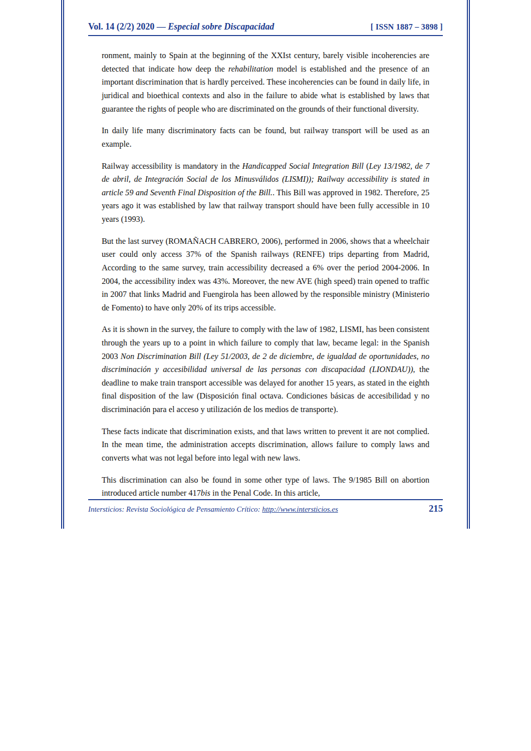Vol. 14 (2/2) 2020 — Especial sobre Discapacidad
[ ISSN 1887 – 3898 ]
ronment, mainly to Spain at the beginning of the XXIst century, barely visible incoherencies are detected that indicate how deep the rehabilitation model is established and the presence of an important discrimination that is hardly perceived. These incoherencies can be found in daily life, in juridical and bioethical contexts and also in the failure to abide what is established by laws that guarantee the rights of people who are discriminated on the grounds of their functional diversity.
In daily life many discriminatory facts can be found, but railway transport will be used as an example.
Railway accessibility is mandatory in the Handicapped Social Integration Bill (Ley 13/1982, de 7 de abril, de Integración Social de los Minusválidos (LISMI)); Railway accessibility is stated in article 59 and Seventh Final Disposition of the Bill.. This Bill was approved in 1982. Therefore, 25 years ago it was established by law that railway transport should have been fully accessible in 10 years (1993).
But the last survey (ROMAÑACH CABRERO, 2006), performed in 2006, shows that a wheelchair user could only access 37% of the Spanish railways (RENFE) trips departing from Madrid, According to the same survey, train accessibility decreased a 6% over the period 2004-2006. In 2004, the accessibility index was 43%. Moreover, the new AVE (high speed) train opened to traffic in 2007 that links Madrid and Fuengirola has been allowed by the responsible ministry (Ministerio de Fomento) to have only 20% of its trips accessible.
As it is shown in the survey, the failure to comply with the law of 1982, LISMI, has been consistent through the years up to a point in which failure to comply that law, became legal: in the Spanish 2003 Non Discrimination Bill (Ley 51/2003, de 2 de diciembre, de igualdad de oportunidades, no discriminación y accesibilidad universal de las personas con discapacidad (LIONDAU)), the deadline to make train transport accessible was delayed for another 15 years, as stated in the eighth final disposition of the law (Disposición final octava. Condiciones básicas de accesibilidad y no discriminación para el acceso y utilización de los medios de transporte).
These facts indicate that discrimination exists, and that laws written to prevent it are not complied. In the mean time, the administration accepts discrimination, allows failure to comply laws and converts what was not legal before into legal with new laws.
This discrimination can also be found in some other type of laws. The 9/1985 Bill on abortion introduced article number 417bis in the Penal Code. In this article,
Intersticios: Revista Sociológica de Pensamiento Crítico: http://www.intersticios.es
215